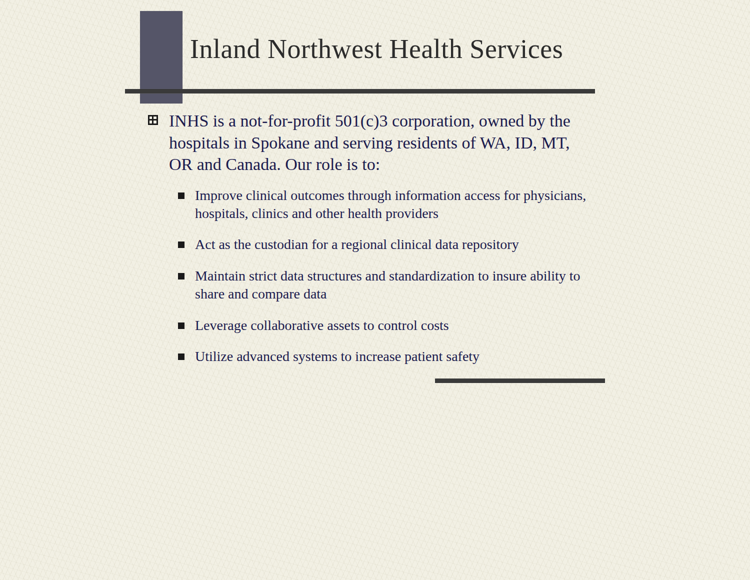Inland Northwest Health Services
INHS is a not-for-profit 501(c)3 corporation, owned by the hospitals in Spokane and serving residents of WA, ID, MT, OR and Canada. Our role is to:
Improve clinical outcomes through information access for physicians, hospitals, clinics and other health providers
Act as the custodian for a regional clinical data repository
Maintain strict data structures and standardization to insure ability to share and compare data
Leverage collaborative assets to control costs
Utilize advanced systems to increase patient safety